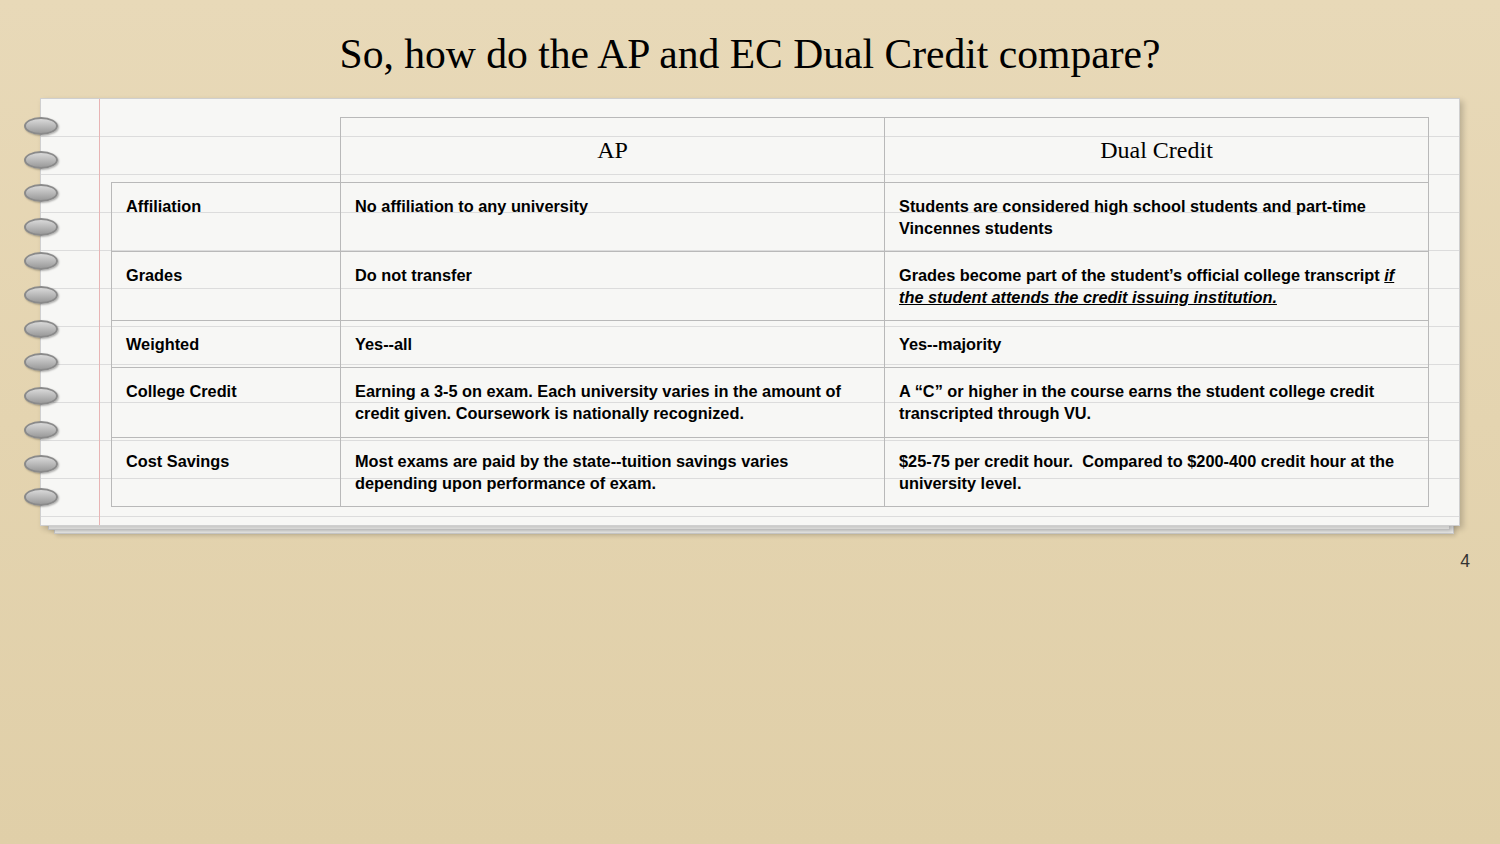So, how do the AP and EC Dual Credit compare?
| | AP | Dual Credit |
| --- | --- | --- |
| Affiliation | No affiliation to any university | Students are considered high school students and part-time Vincennes students |
| Grades | Do not transfer | Grades become part of the student’s official college transcript if the student attends the credit issuing institution. |
| Weighted | Yes--all | Yes--majority |
| College Credit | Earning a 3-5 on exam. Each university varies in the amount of credit given. Coursework is nationally recognized. | A “C” or higher in the course earns the student college credit transcripted through VU. |
| Cost Savings | Most exams are paid by the state--tuition savings varies depending upon performance of exam. | $25-75 per credit hour. Compared to $200-400 credit hour at the university level. |
4